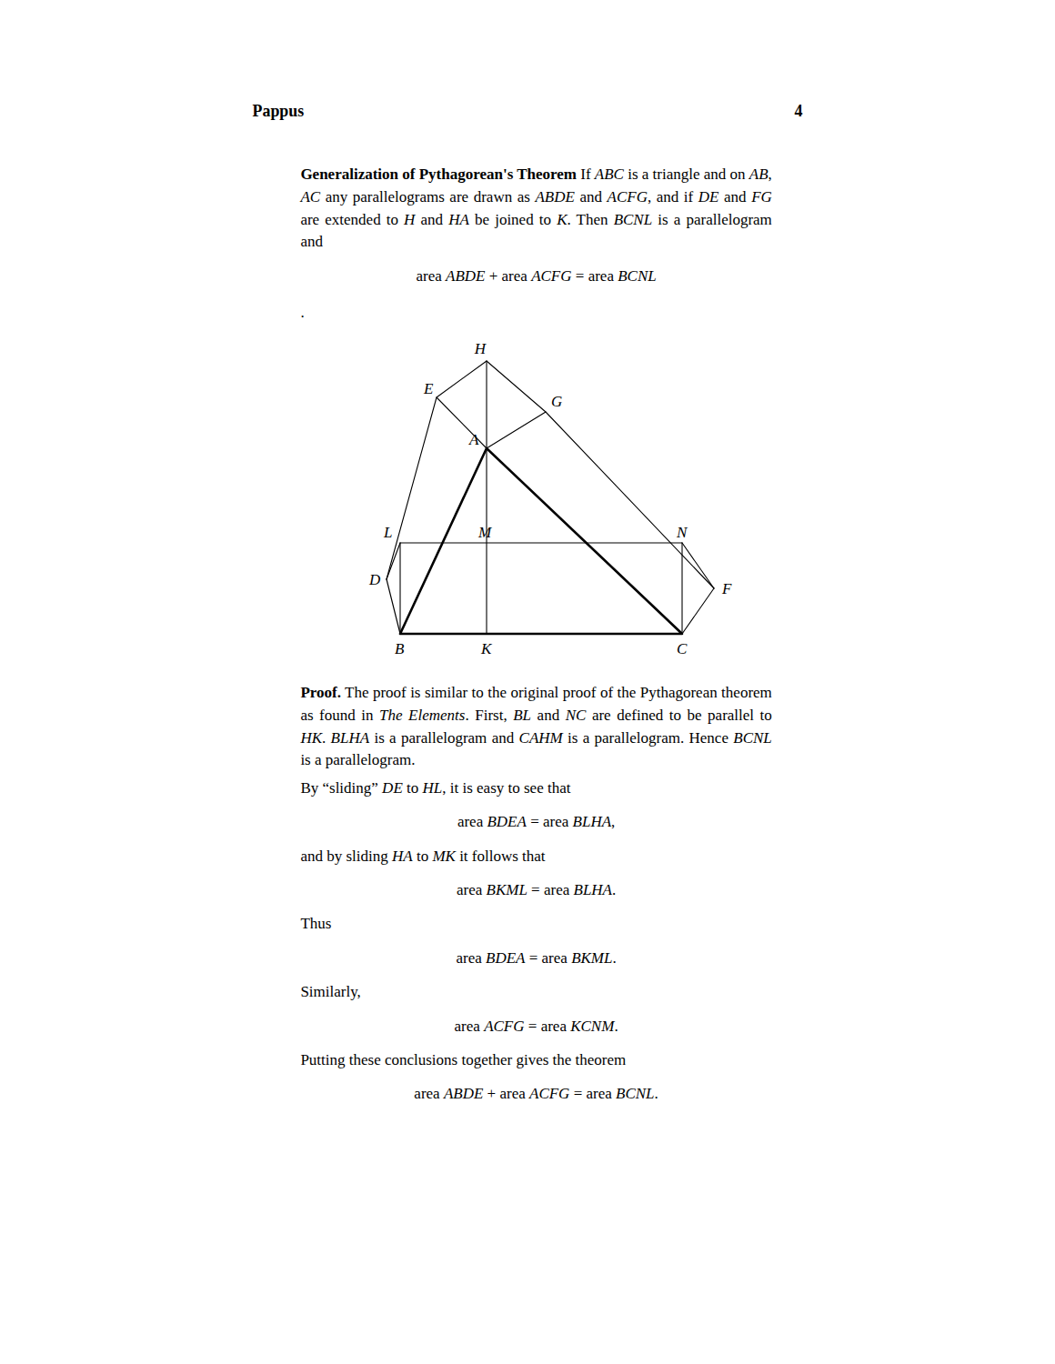Pappus 4
Generalization of Pythagorean's Theorem If ABC is a triangle and on AB, AC any parallelograms are drawn as ABDE and ACFG, and if DE and FG are extended to H and HA be joined to K. Then BCNL is a parallelogram and
area ABDE + area ACFG = area BCNL
.
Key points: H (205, 22) E (150, 62) G (270, 78) A (205, 118) L (110, 222) M (205, 222) N (420, 222) D (95, 262) F (455, 272) B (110, 322) K (205, 322) C (420, 322) H E G A L M N D F B K C
Proof. The proof is similar to the original proof of the Pythagorean theorem as found in The Elements. First, BL and NC are defined to be parallel to HK. BLHA is a parallelogram and CAHM is a parallelogram. Hence BCNL is a parallelogram.
By “sliding” DE to HL, it is easy to see that
area BDEA = area BLHA,
and by sliding HA to MK it follows that
area BKML = area BLHA.
Thus
area BDEA = area BKML.
Similarly,
area ACFG = area KCNM.
Putting these conclusions together gives the theorem
area ABDE + area ACFG = area BCNL.